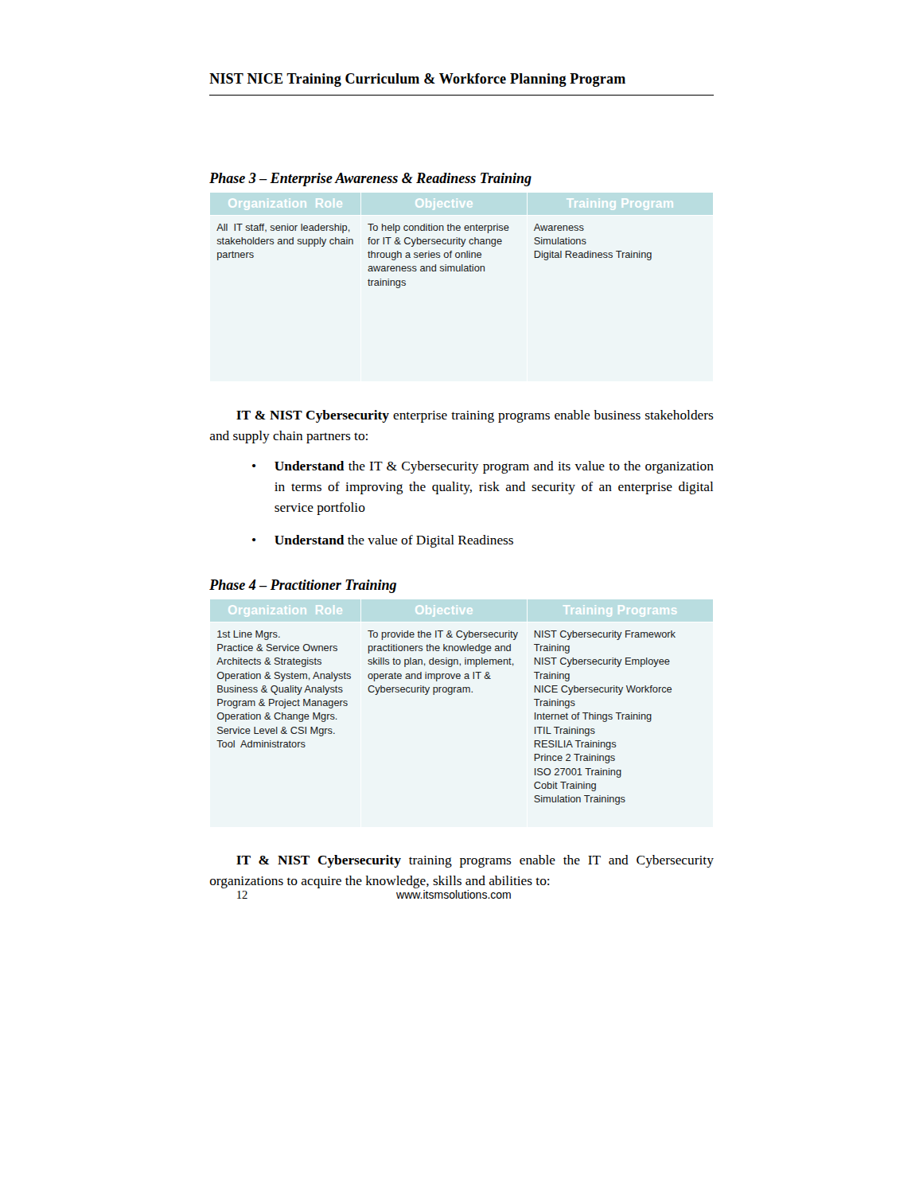NIST NICE Training Curriculum & Workforce Planning Program
Phase 3 – Enterprise Awareness & Readiness Training
| Organization Role | Objective | Training Program |
| --- | --- | --- |
| All IT staff, senior leadership, stakeholders and supply chain partners | To help condition the enterprise for IT & Cybersecurity change through a series of online awareness and simulation trainings | Awareness Simulations Digital Readiness Training |
IT & NIST Cybersecurity enterprise training programs enable business stakeholders and supply chain partners to:
Understand the IT & Cybersecurity program and its value to the organization in terms of improving the quality, risk and security of an enterprise digital service portfolio
Understand the value of Digital Readiness
Phase 4 – Practitioner Training
| Organization Role | Objective | Training Programs |
| --- | --- | --- |
| 1st Line Mgrs. Practice & Service Owners Architects & Strategists Operation & System, Analysts Business & Quality Analysts Program & Project Managers Operation & Change Mgrs. Service Level & CSI Mgrs. Tool Administrators | To provide the IT & Cybersecurity practitioners the knowledge and skills to plan, design, implement, operate and improve a IT & Cybersecurity program. | NIST Cybersecurity Framework Training NIST Cybersecurity Employee Training NICE Cybersecurity Workforce Trainings Internet of Things Training ITIL Trainings RESILIA Trainings Prince 2 Trainings ISO 27001 Training Cobit Training Simulation Trainings |
IT & NIST Cybersecurity training programs enable the IT and Cybersecurity organizations to acquire the knowledge, skills and abilities to:
12 www.itsmsolutions.com